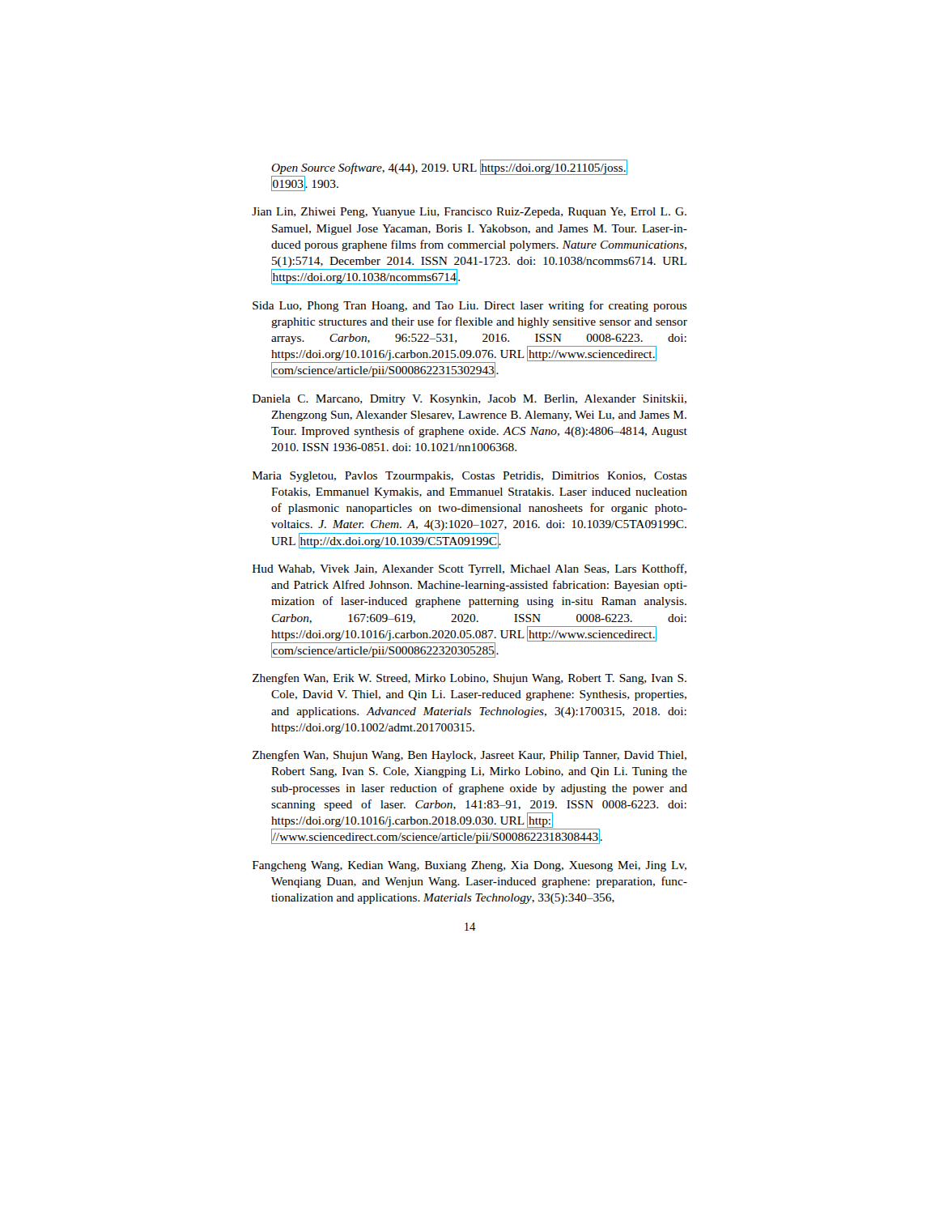Open Source Software, 4(44), 2019. URL https://doi.org/10.21105/joss.
01903. 1903.
Jian Lin, Zhiwei Peng, Yuanyue Liu, Francisco Ruiz-Zepeda, Ruquan Ye, Errol L. G. Samuel, Miguel Jose Yacaman, Boris I. Yakobson, and James M. Tour. Laser-induced porous graphene films from commercial polymers. Nature Communications, 5(1):5714, December 2014. ISSN 2041-1723. doi: 10.1038/ncomms6714. URL https://doi.org/10.1038/ncomms6714.
Sida Luo, Phong Tran Hoang, and Tao Liu. Direct laser writing for creating porous graphitic structures and their use for flexible and highly sensitive sensor and sensor arrays. Carbon, 96:522–531, 2016. ISSN 0008-6223. doi: https://doi.org/10.1016/j.carbon.2015.09.076. URL http://www.sciencedirect.
com/science/article/pii/S0008622315302943.
Daniela C. Marcano, Dmitry V. Kosynkin, Jacob M. Berlin, Alexander Sinitskii, Zhengzong Sun, Alexander Slesarev, Lawrence B. Alemany, Wei Lu, and James M. Tour. Improved synthesis of graphene oxide. ACS Nano, 4(8):4806–4814, August 2010. ISSN 1936-0851. doi: 10.1021/nn1006368.
Maria Sygletou, Pavlos Tzourmpakis, Costas Petridis, Dimitrios Konios, Costas Fotakis, Emmanuel Kymakis, and Emmanuel Stratakis. Laser induced nucleation of plasmonic nanoparticles on two-dimensional nanosheets for organic photovoltaics. J. Mater. Chem. A, 4(3):1020–1027, 2016. doi: 10.1039/C5TA09199C. URL http://dx.doi.org/10.1039/C5TA09199C.
Hud Wahab, Vivek Jain, Alexander Scott Tyrrell, Michael Alan Seas, Lars Kotthoff, and Patrick Alfred Johnson. Machine-learning-assisted fabrication: Bayesian optimization of laser-induced graphene patterning using in-situ Raman analysis. Carbon, 167:609–619, 2020. ISSN 0008-6223. doi: https://doi.org/10.1016/j.carbon.2020.05.087. URL http://www.sciencedirect.
com/science/article/pii/S0008622320305285.
Zhengfen Wan, Erik W. Streed, Mirko Lobino, Shujun Wang, Robert T. Sang, Ivan S. Cole, David V. Thiel, and Qin Li. Laser-reduced graphene: Synthesis, properties, and applications. Advanced Materials Technologies, 3(4):1700315, 2018. doi: https://doi.org/10.1002/admt.201700315.
Zhengfen Wan, Shujun Wang, Ben Haylock, Jasreet Kaur, Philip Tanner, David Thiel, Robert Sang, Ivan S. Cole, Xiangping Li, Mirko Lobino, and Qin Li. Tuning the sub-processes in laser reduction of graphene oxide by adjusting the power and scanning speed of laser. Carbon, 141:83–91, 2019. ISSN 0008-6223. doi: https://doi.org/10.1016/j.carbon.2018.09.030. URL http:
//www.sciencedirect.com/science/article/pii/S0008622318308443.
Fangcheng Wang, Kedian Wang, Buxiang Zheng, Xia Dong, Xuesong Mei, Jing Lv, Wenqiang Duan, and Wenjun Wang. Laser-induced graphene: preparation, functionalization and applications. Materials Technology, 33(5):340–356,
14